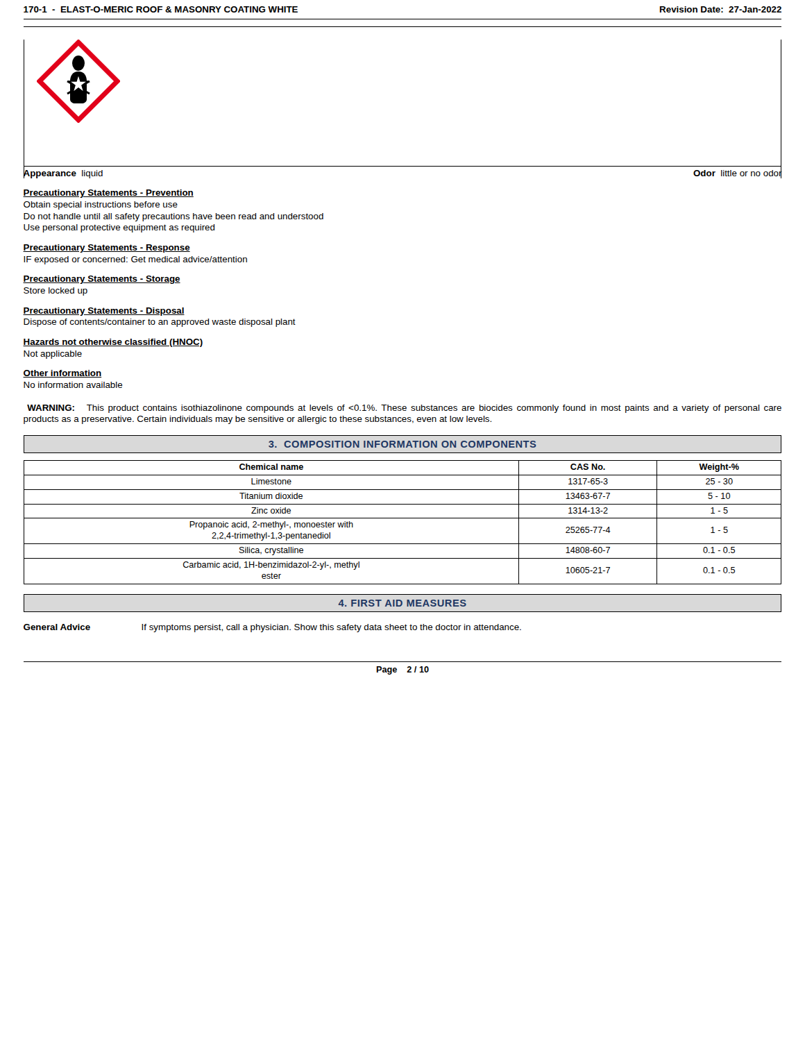170-1 - ELAST-O-MERIC ROOF & MASONRY COATING WHITE
Revision Date: 27-Jan-2022
Appearance liquid
Odor little or no odor
Precautionary Statements - Prevention
Obtain special instructions before use
Do not handle until all safety precautions have been read and understood
Use personal protective equipment as required
Precautionary Statements - Response
IF exposed or concerned: Get medical advice/attention
Precautionary Statements - Storage
Store locked up
Precautionary Statements - Disposal
Dispose of contents/container to an approved waste disposal plant
Hazards not otherwise classified (HNOC)
Not applicable
Other information
No information available
WARNING: This product contains isothiazolinone compounds at levels of <0.1%. These substances are biocides commonly found in most paints and a variety of personal care products as a preservative. Certain individuals may be sensitive or allergic to these substances, even at low levels.
3. COMPOSITION INFORMATION ON COMPONENTS
| Chemical name | CAS No. | Weight-% |
| --- | --- | --- |
| Limestone | 1317-65-3 | 25 - 30 |
| Titanium dioxide | 13463-67-7 | 5 - 10 |
| Zinc oxide | 1314-13-2 | 1 - 5 |
| Propanoic acid, 2-methyl-, monoester with 2,2,4-trimethyl-1,3-pentanediol | 25265-77-4 | 1 - 5 |
| Silica, crystalline | 14808-60-7 | 0.1 - 0.5 |
| Carbamic acid, 1H-benzimidazol-2-yl-, methyl ester | 10605-21-7 | 0.1 - 0.5 |
4. FIRST AID MEASURES
General Advice
If symptoms persist, call a physician. Show this safety data sheet to the doctor in attendance.
Page 2 / 10